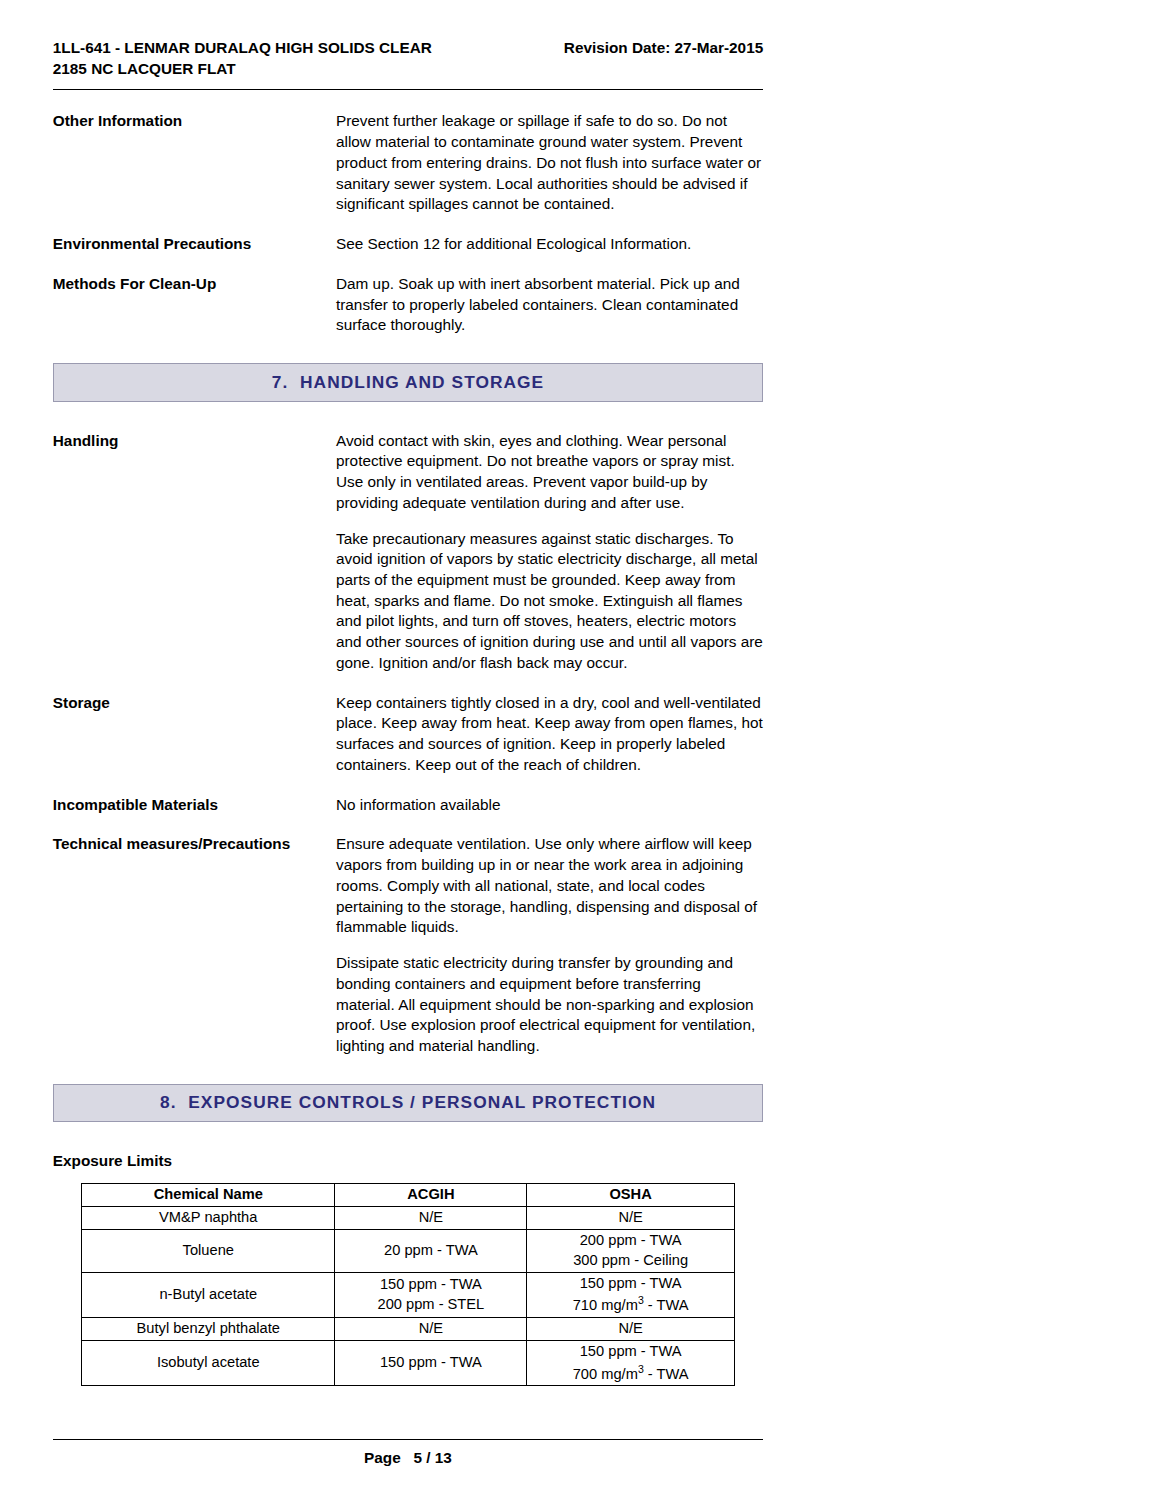1LL-641 - LENMAR DURALAQ HIGH SOLIDS CLEAR
2185 NC LACQUER FLAT
Revision Date: 27-Mar-2015
Other Information
Prevent further leakage or spillage if safe to do so. Do not allow material to contaminate ground water system. Prevent product from entering drains. Do not flush into surface water or sanitary sewer system. Local authorities should be advised if significant spillages cannot be contained.
Environmental Precautions
See Section 12 for additional Ecological Information.
Methods For Clean-Up
Dam up. Soak up with inert absorbent material. Pick up and transfer to properly labeled containers. Clean contaminated surface thoroughly.
7. HANDLING AND STORAGE
Handling
Avoid contact with skin, eyes and clothing. Wear personal protective equipment. Do not breathe vapors or spray mist. Use only in ventilated areas. Prevent vapor build-up by providing adequate ventilation during and after use.
Take precautionary measures against static discharges. To avoid ignition of vapors by static electricity discharge, all metal parts of the equipment must be grounded. Keep away from heat, sparks and flame. Do not smoke. Extinguish all flames and pilot lights, and turn off stoves, heaters, electric motors and other sources of ignition during use and until all vapors are gone. Ignition and/or flash back may occur.
Storage
Keep containers tightly closed in a dry, cool and well-ventilated place. Keep away from heat. Keep away from open flames, hot surfaces and sources of ignition. Keep in properly labeled containers. Keep out of the reach of children.
Incompatible Materials
No information available
Technical measures/Precautions
Ensure adequate ventilation. Use only where airflow will keep vapors from building up in or near the work area in adjoining rooms. Comply with all national, state, and local codes pertaining to the storage, handling, dispensing and disposal of flammable liquids.
Dissipate static electricity during transfer by grounding and bonding containers and equipment before transferring material. All equipment should be non-sparking and explosion proof. Use explosion proof electrical equipment for ventilation, lighting and material handling.
8. EXPOSURE CONTROLS / PERSONAL PROTECTION
Exposure Limits
| Chemical Name | ACGIH | OSHA |
| --- | --- | --- |
| VM&P naphtha | N/E | N/E |
| Toluene | 20 ppm - TWA | 200 ppm - TWA 300 ppm - Ceiling |
| n-Butyl acetate | 150 ppm - TWA 200 ppm - STEL | 150 ppm - TWA 710 mg/m 3 - TWA |
| Butyl benzyl phthalate | N/E | N/E |
| Isobutyl acetate | 150 ppm - TWA | 150 ppm - TWA 700 mg/m 3 - TWA |
Page 5 / 13